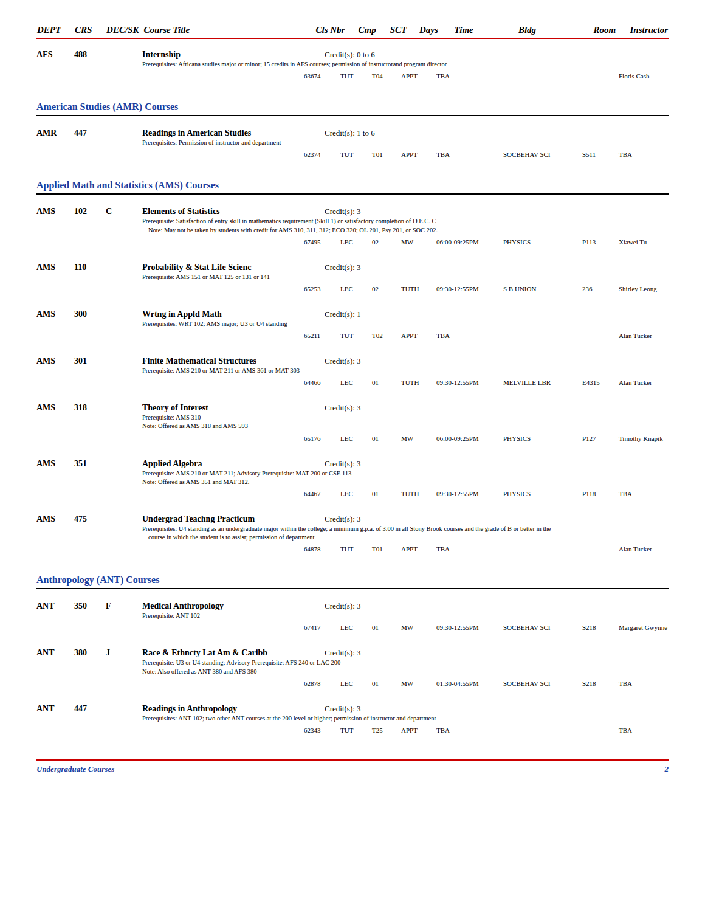| DEPT | CRS | DEC/SK | Course Title | Cls Nbr | Cmp | SCT | Days | Time | Bldg | Room | Instructor |
| --- | --- | --- | --- | --- | --- | --- | --- | --- | --- | --- | --- |
AFS 488 Internship Credit(s): 0 to 6
Prerequisites: Africana studies major or minor; 15 credits in AFS courses; permission of instructorand program director
| 63674 | TUT | T04 | APPT | TBA | | | Floris Cash |
American Studies (AMR) Courses
AMR 447 Readings in American Studies Credit(s): 1 to 6
Prerequisites: Permission of instructor and department
| 62374 | TUT | T01 | APPT | TBA | SOCBEHAV SCI | S511 | TBA |
Applied Math and Statistics (AMS) Courses
AMS 102 C Elements of Statistics Credit(s): 3
Prerequisite: Satisfaction of entry skill in mathematics requirement (Skill 1) or satisfactory completion of D.E.C. C Note: May not be taken by students with credit for AMS 310, 311, 312; ECO 320; OL 201, Psy 201, or SOC 202.
| 67495 | LEC | 02 | MW | 06:00-09:25PM | PHYSICS | P113 | Xiawei Tu |
AMS 110 Probability & Stat Life Scienc Credit(s): 3
Prerequisite: AMS 151 or MAT 125 or 131 or 141
| 65253 | LEC | 02 | TUTH | 09:30-12:55PM | S B UNION | 236 | Shirley Leong |
AMS 300 Wrtng in Appld Math Credit(s): 1
Prerequisites: WRT 102; AMS major; U3 or U4 standing
| 65211 | TUT | T02 | APPT | TBA | | | Alan Tucker |
AMS 301 Finite Mathematical Structures Credit(s): 3
Prerequisite: AMS 210 or MAT 211 or AMS 361 or MAT 303
| 64466 | LEC | 01 | TUTH | 09:30-12:55PM | MELVILLE LBR | E4315 | Alan Tucker |
AMS 318 Theory of Interest Credit(s): 3
Prerequisite: AMS 310
Note: Offered as AMS 318 and AMS 593
| 65176 | LEC | 01 | MW | 06:00-09:25PM | PHYSICS | P127 | Timothy Knapik |
AMS 351 Applied Algebra Credit(s): 3
Prerequisite: AMS 210 or MAT 211; Advisory Prerequisite: MAT 200 or CSE 113
Note: Offered as AMS 351 and MAT 312.
| 64467 | LEC | 01 | TUTH | 09:30-12:55PM | PHYSICS | P118 | TBA |
AMS 475 Undergrad Teachng Practicum Credit(s): 3
Prerequisites: U4 standing as an undergraduate major within the college; a minimum g.p.a. of 3.00 in all Stony Brook courses and the grade of B or better in the course in which the student is to assist; permission of department
| 64878 | TUT | T01 | APPT | TBA | | | Alan Tucker |
Anthropology (ANT) Courses
ANT 350 F Medical Anthropology Credit(s): 3
Prerequisite: ANT 102
| 67417 | LEC | 01 | MW | 09:30-12:55PM | SOCBEHAV SCI | S218 | Margaret Gwynne |
ANT 380 J Race & Ethncty Lat Am & Caribb Credit(s): 3
Prerequisite: U3 or U4 standing; Advisory Prerequisite: AFS 240 or LAC 200
Note: Also offered as ANT 380 and AFS 380
| 62878 | LEC | 01 | MW | 01:30-04:55PM | SOCBEHAV SCI | S218 | TBA |
ANT 447 Readings in Anthropology Credit(s): 3
Prerequisites: ANT 102; two other ANT courses at the 200 level or higher; permission of instructor and department
| 62343 | TUT | T25 | APPT | TBA | | | TBA |
Undergraduate Courses 2